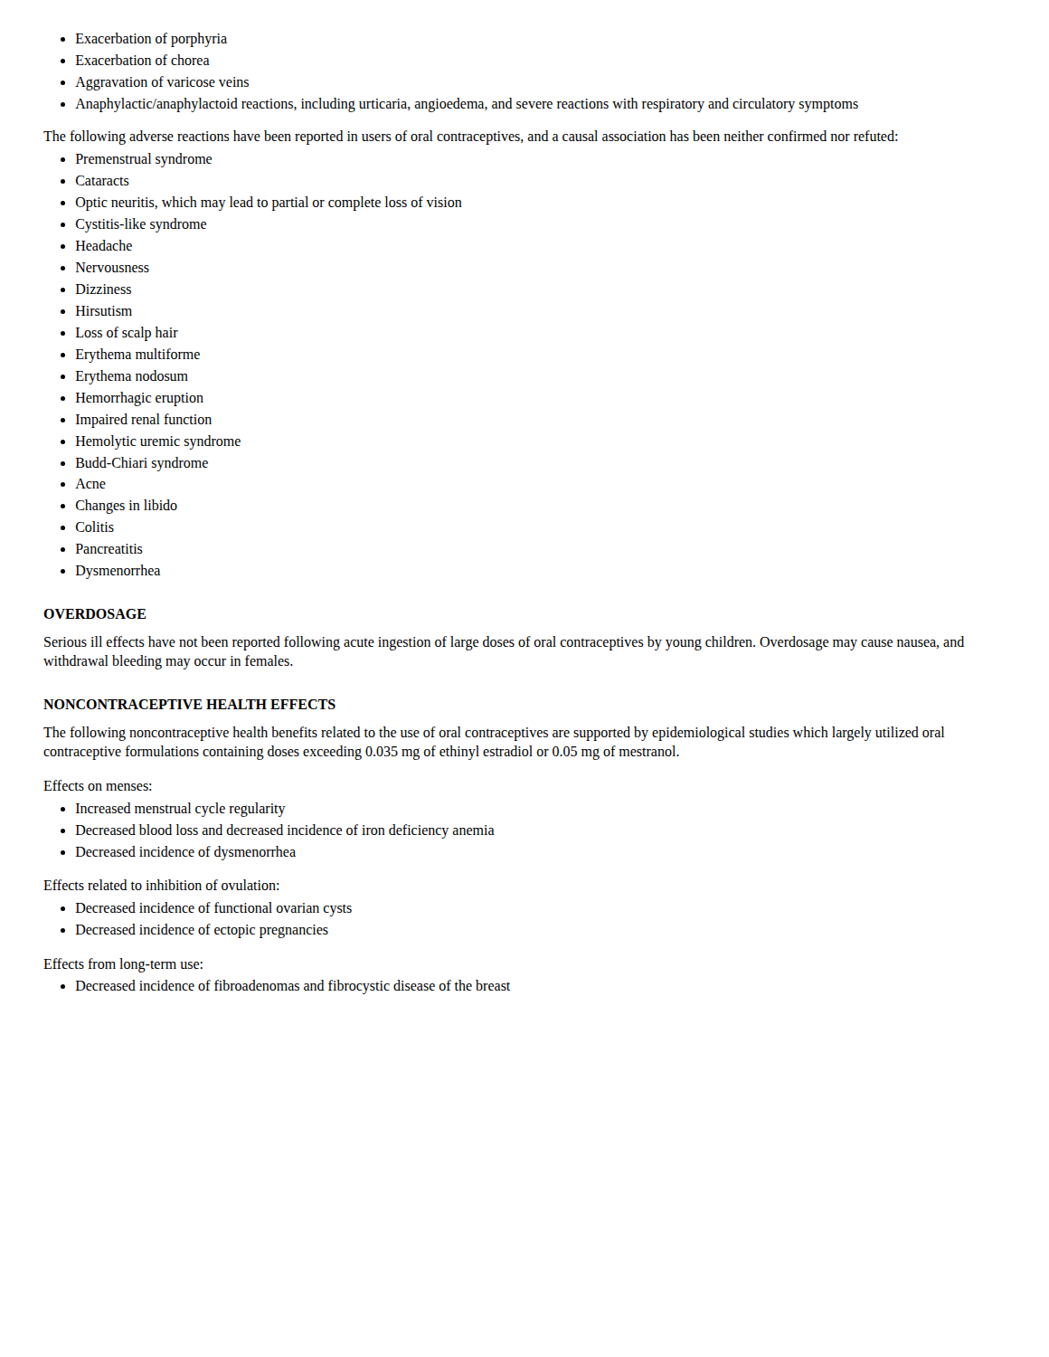Exacerbation of porphyria
Exacerbation of chorea
Aggravation of varicose veins
Anaphylactic/anaphylactoid reactions, including urticaria, angioedema, and severe reactions with respiratory and circulatory symptoms
The following adverse reactions have been reported in users of oral contraceptives, and a causal association has been neither confirmed nor refuted:
Premenstrual syndrome
Cataracts
Optic neuritis, which may lead to partial or complete loss of vision
Cystitis-like syndrome
Headache
Nervousness
Dizziness
Hirsutism
Loss of scalp hair
Erythema multiforme
Erythema nodosum
Hemorrhagic eruption
Impaired renal function
Hemolytic uremic syndrome
Budd-Chiari syndrome
Acne
Changes in libido
Colitis
Pancreatitis
Dysmenorrhea
OVERDOSAGE
Serious ill effects have not been reported following acute ingestion of large doses of oral contraceptives by young children. Overdosage may cause nausea, and withdrawal bleeding may occur in females.
NONCONTRACEPTIVE HEALTH EFFECTS
The following noncontraceptive health benefits related to the use of oral contraceptives are supported by epidemiological studies which largely utilized oral contraceptive formulations containing doses exceeding 0.035 mg of ethinyl estradiol or 0.05 mg of mestranol.
Effects on menses:
Increased menstrual cycle regularity
Decreased blood loss and decreased incidence of iron deficiency anemia
Decreased incidence of dysmenorrhea
Effects related to inhibition of ovulation:
Decreased incidence of functional ovarian cysts
Decreased incidence of ectopic pregnancies
Effects from long-term use:
Decreased incidence of fibroadenomas and fibrocystic disease of the breast